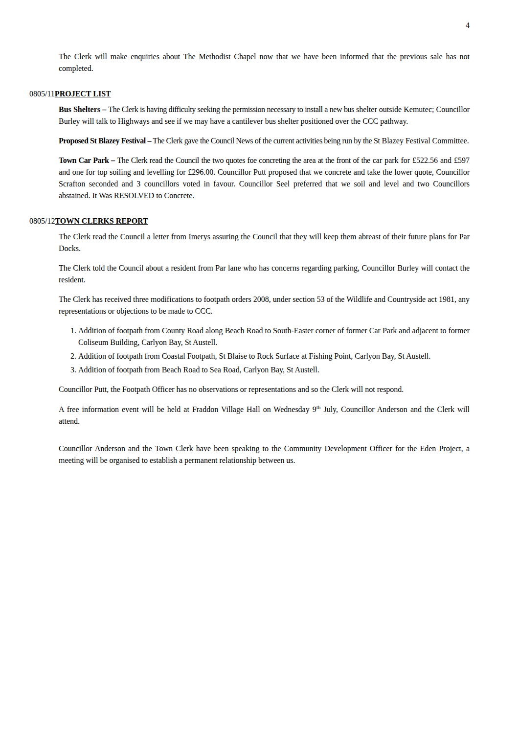4
The Clerk will make enquiries about The Methodist Chapel now that we have been informed that the previous sale has not completed.
0805/11 PROJECT LIST
Bus Shelters – The Clerk is having difficulty seeking the permission necessary to install a new bus shelter outside Kemutec; Councillor Burley will talk to Highways and see if we may have a cantilever bus shelter positioned over the CCC pathway.
Proposed St Blazey Festival – The Clerk gave the Council News of the current activities being run by the St Blazey Festival Committee.
Town Car Park – The Clerk read the Council the two quotes foe concreting the area at the front of the car park for £522.56 and £597 and one for top soiling and levelling for £296.00. Councillor Putt proposed that we concrete and take the lower quote, Councillor Scrafton seconded and 3 councillors voted in favour. Councillor Seel preferred that we soil and level and two Councillors abstained. It Was RESOLVED to Concrete.
0805/12 TOWN CLERKS REPORT
The Clerk read the Council a letter from Imerys assuring the Council that they will keep them abreast of their future plans for Par Docks.
The Clerk told the Council about a resident from Par lane who has concerns regarding parking, Councillor Burley will contact the resident.
The Clerk has received three modifications to footpath orders 2008, under section 53 of the Wildlife and Countryside act 1981, any representations or objections to be made to CCC.
Addition of footpath from County Road along Beach Road to South-Easter corner of former Car Park and adjacent to former Coliseum Building, Carlyon Bay, St Austell.
Addition of footpath from Coastal Footpath, St Blaise to Rock Surface at Fishing Point, Carlyon Bay, St Austell.
Addition of footpath from Beach Road to Sea Road, Carlyon Bay, St Austell.
Councillor Putt, the Footpath Officer has no observations or representations and so the Clerk will not respond.
A free information event will be held at Fraddon Village Hall on Wednesday 9th July, Councillor Anderson and the Clerk will attend.
Councillor Anderson and the Town Clerk have been speaking to the Community Development Officer for the Eden Project, a meeting will be organised to establish a permanent relationship between us.